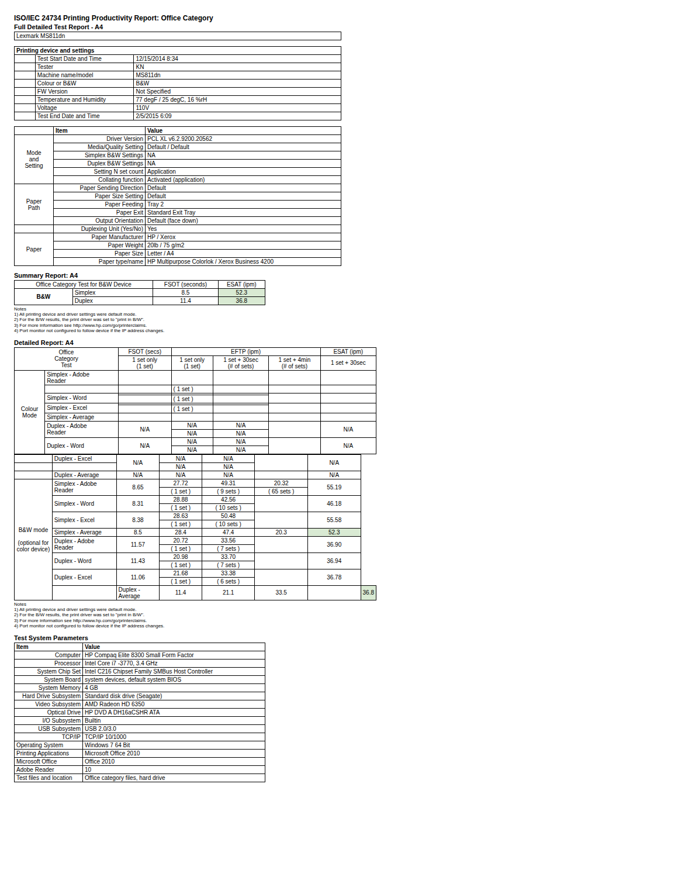ISO/IEC 24734 Printing Productivity Report: Office Category
Full Detailed Test Report - A4
| Lexmark MS811dn |
| Printing device and settings |
| | Test Start Date and Time | 12/15/2014 8:34 |
| | Tester | KN |
| | Machine name/model | MS811dn |
| | Colour or B&W | B&W |
| | FW Version | Not Specified |
| | Temperature and Humidity | 77 degF / 25 degC, 16 %rH |
| | Voltage | 110V |
| | Test End Date and Time | 2/5/2015 6:09 |
| | Item | Value |
| Mode and Setting | Driver Version | PCL XL v6.2.9200.20562 |
| Media/Quality Setting | Default / Default |
| Simplex B&W Settings | NA |
| Duplex B&W Settings | NA |
| Setting N set count | Application |
| Collating function | Activated (application) |
| Paper Path | Paper Sending Direction | Default |
| Paper Size Setting | Default |
| Paper Feeding | Tray 2 |
| Paper Exit | Standard Exit Tray |
| Output Orientation | Default (face down) |
| | Duplexing Unit (Yes/No) | Yes |
| Paper | Paper Manufacturer | HP / Xerox |
| Paper Weight | 20lb / 75 g/m2 |
| Paper Size | Letter / A4 |
| Paper type/name | HP Multipurpose Colorlok / Xerox Business 4200 |
Summary Report: A4
| Office Category Test for B&W Device | FSOT (seconds) | ESAT (ipm) |
| B&W | Simplex | 8.5 | 52.3 |
| Duplex | 11.4 | 36.8 |
Notes
1) All printing device and driver settings were default mode.
2) For the B/W results, the print driver was set to "print in B/W".
3) For more information see http://www.hp.com/go/printerclaims.
4) Port monitor not configured to follow device if the IP address changes.
Detailed Report: A4
| Office Category Test | FSOT (secs) | EFTP (ipm) | ESAT (ipm) |
| 1 set only (1 set) | 1 set only (1 set) | 1 set + 30sec (# of sets) | 1 set + 4min (# of sets) | 1 set + 30sec |
| Colour Mode | Simplex - Adobe Reader | | | | | |
| | | ( 1 set ) | | | |
| Simplex - Word | | | | | |
| | ( 1 set ) | |
| Simplex - Excel | | | | | |
| | ( 1 set ) | |
| Simplex - Average | | | | | |
| Duplex - Adobe Reader | N/A | N/A | N/A | | N/A |
| N/A | N/A |
| Duplex - Word | N/A | N/A | N/A | | N/A |
| N/A | N/A |
| | Duplex - Excel | N/A | N/A | N/A | | N/A |
| | | N/A | N/A |
| | Duplex - Average | N/A | N/A | N/A | | N/A |
| B&W mode (optional for color device) | Simplex - Adobe Reader | 8.65 | 27.72 | 49.31 | 20.32 | 55.19 |
| ( 1 set ) | ( 9 sets ) | ( 65 sets ) |
| Simplex - Word | 8.31 | 28.88 | 42.56 | | 46.18 |
| ( 1 set ) | ( 10 sets ) |
| Simplex - Excel | 8.38 | 28.63 | 50.48 | | 55.58 |
| ( 1 set ) | ( 10 sets ) |
| Simplex - Average | 8.5 | 28.4 | 47.4 | 20.3 | 52.3 |
| Duplex - Adobe Reader | 11.57 | 20.72 | 33.56 | | 36.90 |
| ( 1 set ) | ( 7 sets ) |
| Duplex - Word | 11.43 | 20.98 | 33.70 | | 36.94 |
| ( 1 set ) | ( 7 sets ) |
| Duplex - Excel | 11.06 | 21.68 | 33.38 | | 36.78 |
| ( 1 set ) | ( 6 sets ) |
| | Duplex - Average | 11.4 | 21.1 | 33.5 | | 36.8 |
Notes
1) All printing device and driver settings were default mode.
2) For the B/W results, the print driver was set to "print in B/W".
3) For more information see http://www.hp.com/go/printerclaims.
4) Port monitor not configured to follow device if the IP address changes.
Test System Parameters
| Item | Value |
| Computer | HP Compaq Elite 8300 Small Form Factor |
| Processor | Intel Core i7 -3770, 3.4 GHz |
| System Chip Set | Intel C216 Chipset Family SMBus Host Controller |
| System Board | system devices, default system BIOS |
| System Memory | 4 GB |
| Hard Drive Subsystem | Standard disk drive (Seagate) |
| Video Subsystem | AMD Radeon HD 6350 |
| Optical Drive | HP DVD A DH16aCSHR ATA |
| I/O Subsystem | Builtin |
| USB Subsystem | USB 2.0/3.0 |
| TCP/IP | TCP/IP 10/1000 |
| Operating System | Windows 7 64 Bit |
| Printing Applications | Microsoft Office 2010 |
| Microsoft Office | Office 2010 |
| Adobe Reader | 10 |
| Test files and location | Office category files, hard drive |